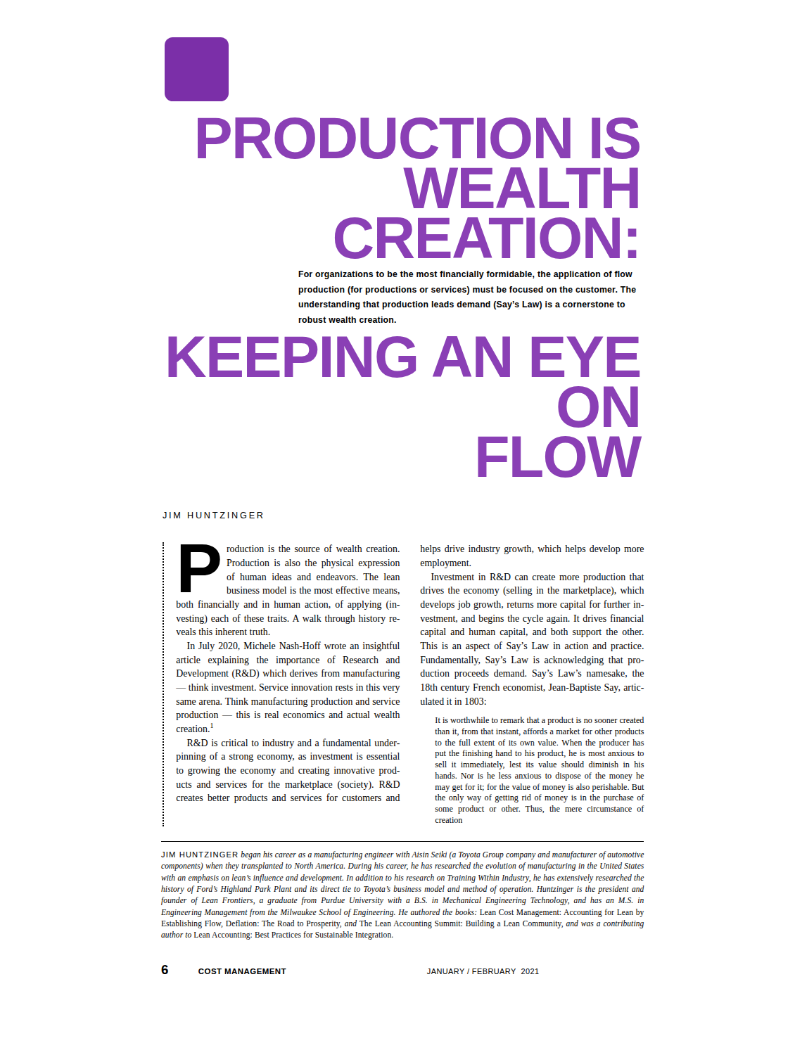PRODUCTION IS
WEALTH CREATION:
For organizations to be the most financially formidable, the application of flow production (for productions or services) must be focused on the customer. The understanding that production leads demand (Say’s Law) is a cornerstone to robust wealth creation.
KEEPING AN EYE ON
FLOW
JIM HUNTZINGER
Production is the source of wealth creation. Production is also the physical expression of human ideas and endeavors. The lean business model is the most effective means, both financially and in human action, of applying (investing) each of these traits. A walk through history reveals this inherent truth.
In July 2020, Michele Nash-Hoff wrote an insightful article explaining the importance of Research and Development (R&D) which derives from manufacturing — think investment. Service innovation rests in this very same arena. Think manufacturing production and service production — this is real economics and actual wealth creation.1
R&D is critical to industry and a fundamental underpinning of a strong economy, as investment is essential to growing the economy and creating innovative products and services for the marketplace (society). R&D creates better products and services for customers and helps drive industry growth, which helps develop more employment.
Investment in R&D can create more production that drives the economy (selling in the marketplace), which develops job growth, returns more capital for further investment, and begins the cycle again. It drives financial capital and human capital, and both support the other. This is an aspect of Say’s Law in action and practice. Fundamentally, Say’s Law is acknowledging that production proceeds demand. Say’s Law’s namesake, the 18th century French economist, Jean-Baptiste Say, articulated it in 1803:
It is worthwhile to remark that a product is no sooner created than it, from that instant, affords a market for other products to the full extent of its own value. When the producer has put the finishing hand to his product, he is most anxious to sell it immediately, lest its value should diminish in his hands. Nor is he less anxious to dispose of the money he may get for it; for the value of money is also perishable. But the only way of getting rid of money is in the purchase of some product or other. Thus, the mere circumstance of creation
JIM HUNTZINGER began his career as a manufacturing engineer with Aisin Seiki (a Toyota Group company and manufacturer of automotive components) when they transplanted to North America. During his career, he has researched the evolution of manufacturing in the United States with an emphasis on lean’s influence and development. In addition to his research on Training Within Industry, he has extensively researched the history of Ford’s Highland Park Plant and its direct tie to Toyota’s business model and method of operation. Huntzinger is the president and founder of Lean Frontiers, a graduate from Purdue University with a B.S. in Mechanical Engineering Technology, and has an M.S. in Engineering Management from the Milwaukee School of Engineering. He authored the books: Lean Cost Management: Accounting for Lean by Establishing Flow, Deflation: The Road to Prosperity, and The Lean Accounting Summit: Building a Lean Community, and was a contributing author to Lean Accounting: Best Practices for Sustainable Integration.
6
COST MANAGEMENT
JANUARY / FEBRUARY 2021